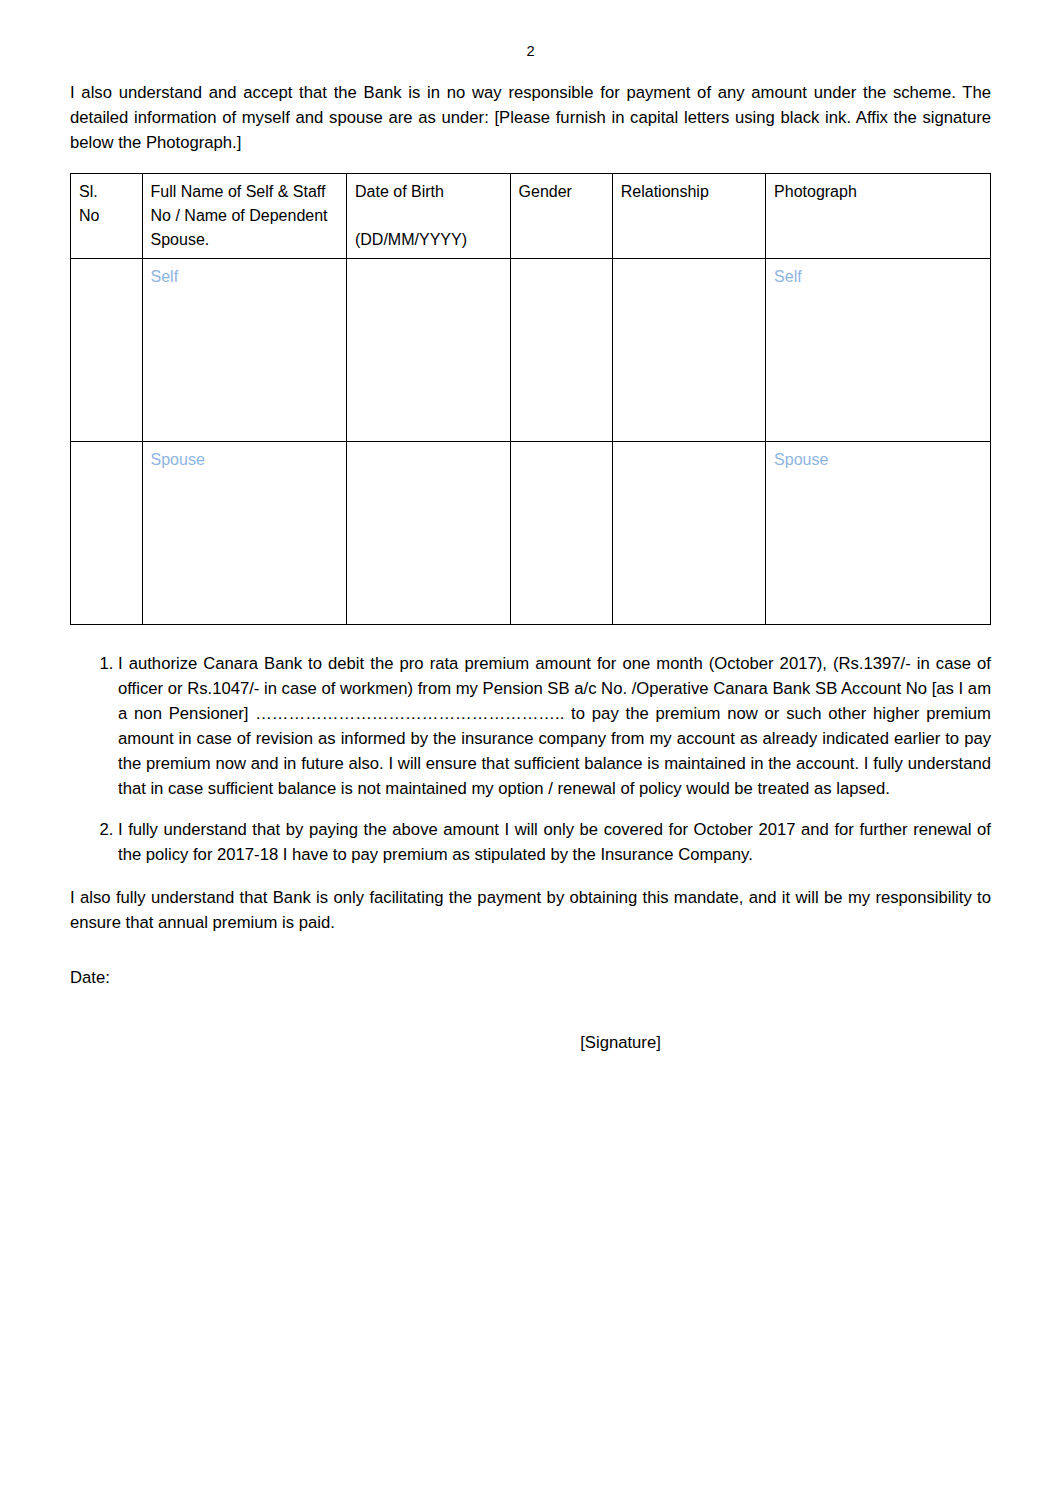2
I also understand and accept that the Bank is in no way responsible for payment of any amount under the scheme. The detailed information of myself and spouse are as under: [Please furnish in capital letters using black ink. Affix the signature below the Photograph.]
| Sl. No | Full Name of Self & Staff No / Name of Dependent Spouse. | Date of Birth (DD/MM/YYYY) | Gender | Relationship | Photograph |
| --- | --- | --- | --- | --- | --- |
| | Self | | | | Self |
| | Spouse | | | | Spouse |
I authorize Canara Bank to debit the pro rata premium amount for one month (October 2017), (Rs.1397/- in case of officer or Rs.1047/- in case of workmen) from my Pension SB a/c No. /Operative Canara Bank SB Account No [as I am a non Pensioner] ……………………………………………….. to pay the premium now or such other higher premium amount in case of revision as informed by the insurance company from my account as already indicated earlier to pay the premium now and in future also. I will ensure that sufficient balance is maintained in the account. I fully understand that in case sufficient balance is not maintained my option / renewal of policy would be treated as lapsed.
I fully understand that by paying the above amount I will only be covered for October 2017 and for further renewal of the policy for 2017-18 I have to pay premium as stipulated by the Insurance Company.
I also fully understand that Bank is only facilitating the payment by obtaining this mandate, and it will be my responsibility to ensure that annual premium is paid.
Date:
[Signature]